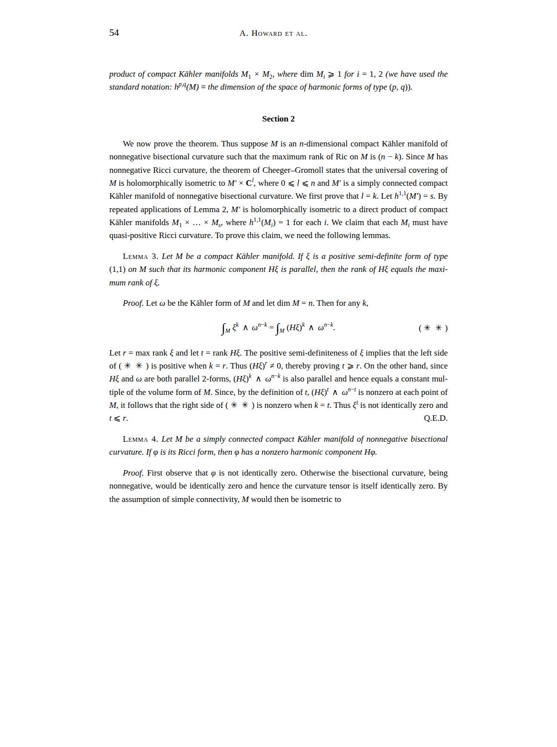54 A. Howard et al.
product of compact Kähler manifolds M1 × M2, where dim Mi ⩾ 1 for i = 1, 2 (we have used the standard notation: hp,q(M) ≡ the dimension of the space of harmonic forms of type (p, q)).
Section 2
We now prove the theorem. Thus suppose M is an n-dimensional compact Kähler manifold of nonnegative bisectional curvature such that the maximum rank of Ric on M is (n − k). Since M has nonnegative Ricci curvature, the theorem of Cheeger–Gromoll states that the universal covering of M is holomorphically isometric to M′ × Cl, where 0 ⩽ l ⩽ n and M′ is a simply connected compact Kähler manifold of nonnegative bisectional curvature. We first prove that l = k. Let h1,1(M′) = s. By repeated applications of Lemma 2, M′ is holomorphically isometric to a direct product of compact Kähler manifolds M1 × … × Ms, where h1,1(Mi) = 1 for each i. We claim that each Mi must have quasi-positive Ricci curvature. To prove this claim, we need the following lemmas.
Lemma 3. Let M be a compact Kähler manifold. If ξ is a positive semi-definite form of type (1,1) on M such that its harmonic component Hξ is parallel, then the rank of Hξ equals the maximum rank of ξ.
Proof. Let ω be the Kähler form of M and let dim M = n. Then for any k,
∫M ξk ∧ ωn−k = ∫M (Hξ)k ∧ ωn−k. ( ✳ ✳ )
Let r = max rank ξ and let t = rank Hξ. The positive semi-definiteness of ξ implies that the left side of ( ✳ ✳ ) is positive when k = r. Thus (Hξ)r ≠ 0, thereby proving t ⩾ r. On the other hand, since Hξ and ω are both parallel 2-forms, (Hξ)k ∧ ωn−k is also parallel and hence equals a constant multiple of the volume form of M. Since, by the definition of t, (Hξ)t ∧ ωn−t is nonzero at each point of M, it follows that the right side of ( ✳ ✳ ) is nonzero when k = t. Thus ξt is not identically zero and t ⩽ r. Q.E.D.
Lemma 4. Let M be a simply connected compact Kähler manifold of nonnegative bisectional curvature. If φ is its Ricci form, then φ has a nonzero harmonic component Hφ.
Proof. First observe that φ is not identically zero. Otherwise the bisectional curvature, being nonnegative, would be identically zero and hence the curvature tensor is itself identically zero. By the assumption of simple connectivity, M would then be isometric to